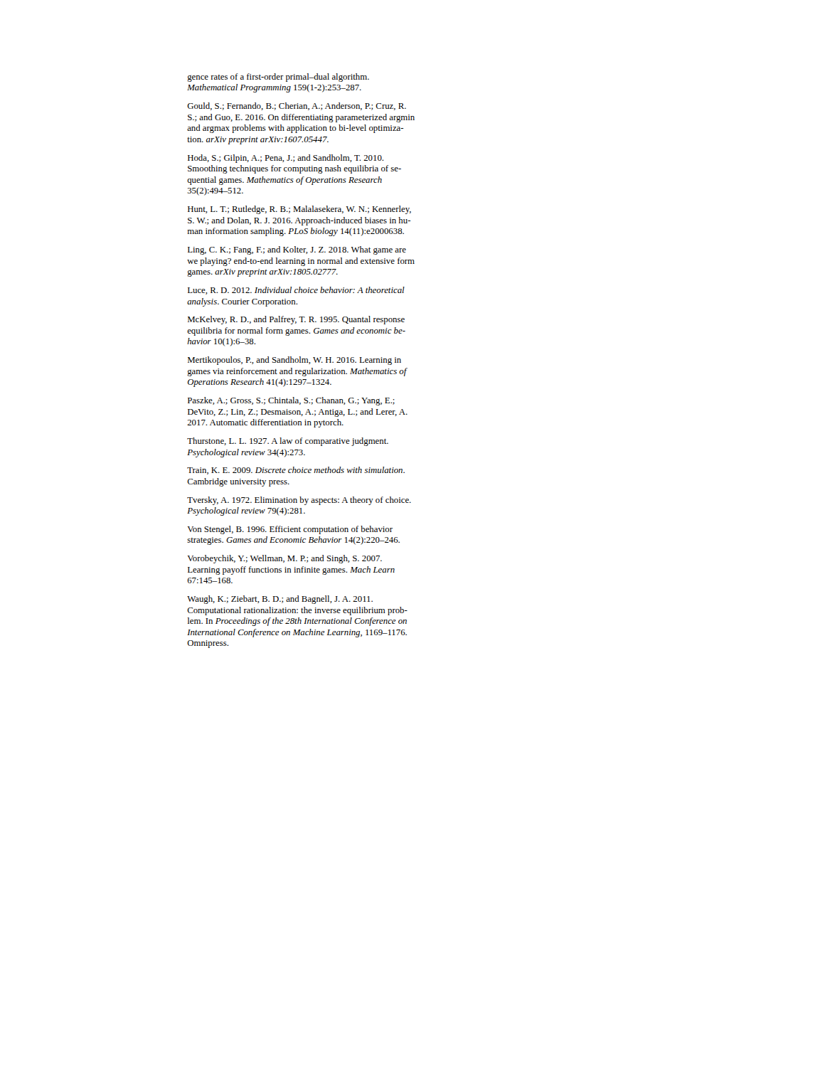gence rates of a first-order primal–dual algorithm. Mathematical Programming 159(1-2):253–287.
Gould, S.; Fernando, B.; Cherian, A.; Anderson, P.; Cruz, R. S.; and Guo, E. 2016. On differentiating parameterized argmin and argmax problems with application to bi-level optimization. arXiv preprint arXiv:1607.05447.
Hoda, S.; Gilpin, A.; Pena, J.; and Sandholm, T. 2010. Smoothing techniques for computing nash equilibria of sequential games. Mathematics of Operations Research 35(2):494–512.
Hunt, L. T.; Rutledge, R. B.; Malalasekera, W. N.; Kennerley, S. W.; and Dolan, R. J. 2016. Approach-induced biases in human information sampling. PLoS biology 14(11):e2000638.
Ling, C. K.; Fang, F.; and Kolter, J. Z. 2018. What game are we playing? end-to-end learning in normal and extensive form games. arXiv preprint arXiv:1805.02777.
Luce, R. D. 2012. Individual choice behavior: A theoretical analysis. Courier Corporation.
McKelvey, R. D., and Palfrey, T. R. 1995. Quantal response equilibria for normal form games. Games and economic behavior 10(1):6–38.
Mertikopoulos, P., and Sandholm, W. H. 2016. Learning in games via reinforcement and regularization. Mathematics of Operations Research 41(4):1297–1324.
Paszke, A.; Gross, S.; Chintala, S.; Chanan, G.; Yang, E.; DeVito, Z.; Lin, Z.; Desmaison, A.; Antiga, L.; and Lerer, A. 2017. Automatic differentiation in pytorch.
Thurstone, L. L. 1927. A law of comparative judgment. Psychological review 34(4):273.
Train, K. E. 2009. Discrete choice methods with simulation. Cambridge university press.
Tversky, A. 1972. Elimination by aspects: A theory of choice. Psychological review 79(4):281.
Von Stengel, B. 1996. Efficient computation of behavior strategies. Games and Economic Behavior 14(2):220–246.
Vorobeychik, Y.; Wellman, M. P.; and Singh, S. 2007. Learning payoff functions in infinite games. Mach Learn 67:145–168.
Waugh, K.; Ziebart, B. D.; and Bagnell, J. A. 2011. Computational rationalization: the inverse equilibrium problem. In Proceedings of the 28th International Conference on International Conference on Machine Learning, 1169–1176. Omnipress.